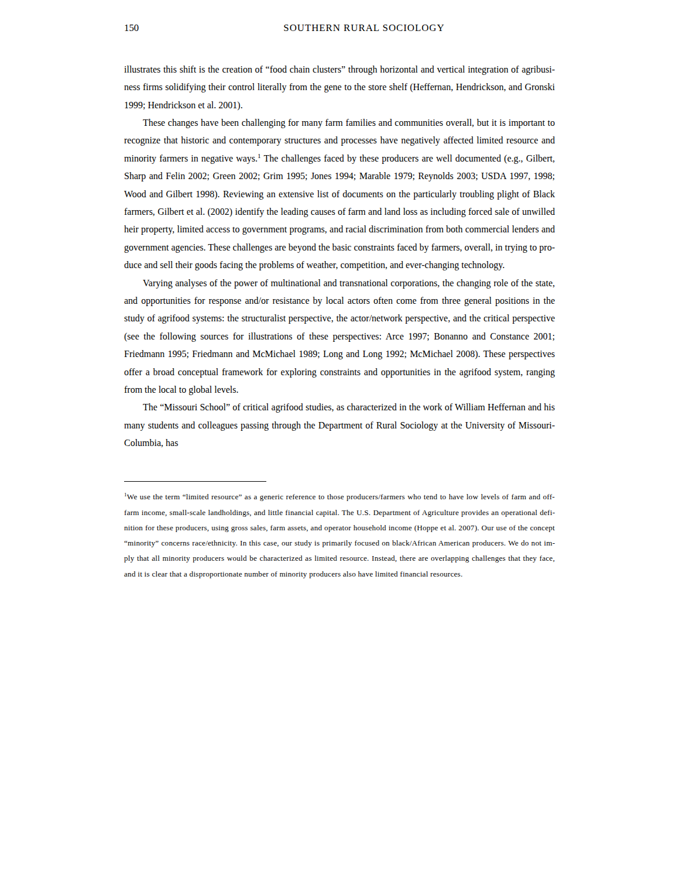150
Southern Rural Sociology
illustrates this shift is the creation of “food chain clusters” through horizontal and vertical integration of agribusiness firms solidifying their control literally from the gene to the store shelf (Heffernan, Hendrickson, and Gronski 1999; Hendrickson et al. 2001).
These changes have been challenging for many farm families and communities overall, but it is important to recognize that historic and contemporary structures and processes have negatively affected limited resource and minority farmers in negative ways.1 The challenges faced by these producers are well documented (e.g., Gilbert, Sharp and Felin 2002; Green 2002; Grim 1995; Jones 1994; Marable 1979; Reynolds 2003; USDA 1997, 1998; Wood and Gilbert 1998). Reviewing an extensive list of documents on the particularly troubling plight of Black farmers, Gilbert et al. (2002) identify the leading causes of farm and land loss as including forced sale of unwilled heir property, limited access to government programs, and racial discrimination from both commercial lenders and government agencies. These challenges are beyond the basic constraints faced by farmers, overall, in trying to produce and sell their goods facing the problems of weather, competition, and ever-changing technology.
Varying analyses of the power of multinational and transnational corporations, the changing role of the state, and opportunities for response and/or resistance by local actors often come from three general positions in the study of agrifood systems: the structuralist perspective, the actor/network perspective, and the critical perspective (see the following sources for illustrations of these perspectives: Arce 1997; Bonanno and Constance 2001; Friedmann 1995; Friedmann and McMichael 1989; Long and Long 1992; McMichael 2008). These perspectives offer a broad conceptual framework for exploring constraints and opportunities in the agrifood system, ranging from the local to global levels.
The “Missouri School” of critical agrifood studies, as characterized in the work of William Heffernan and his many students and colleagues passing through the Department of Rural Sociology at the University of Missouri-Columbia, has
1We use the term “limited resource” as a generic reference to those producers/farmers who tend to have low levels of farm and off-farm income, small-scale landholdings, and little financial capital. The U.S. Department of Agriculture provides an operational definition for these producers, using gross sales, farm assets, and operator household income (Hoppe et al. 2007). Our use of the concept “minority” concerns race/ethnicity. In this case, our study is primarily focused on black/African American producers. We do not imply that all minority producers would be characterized as limited resource. Instead, there are overlapping challenges that they face, and it is clear that a disproportionate number of minority producers also have limited financial resources.